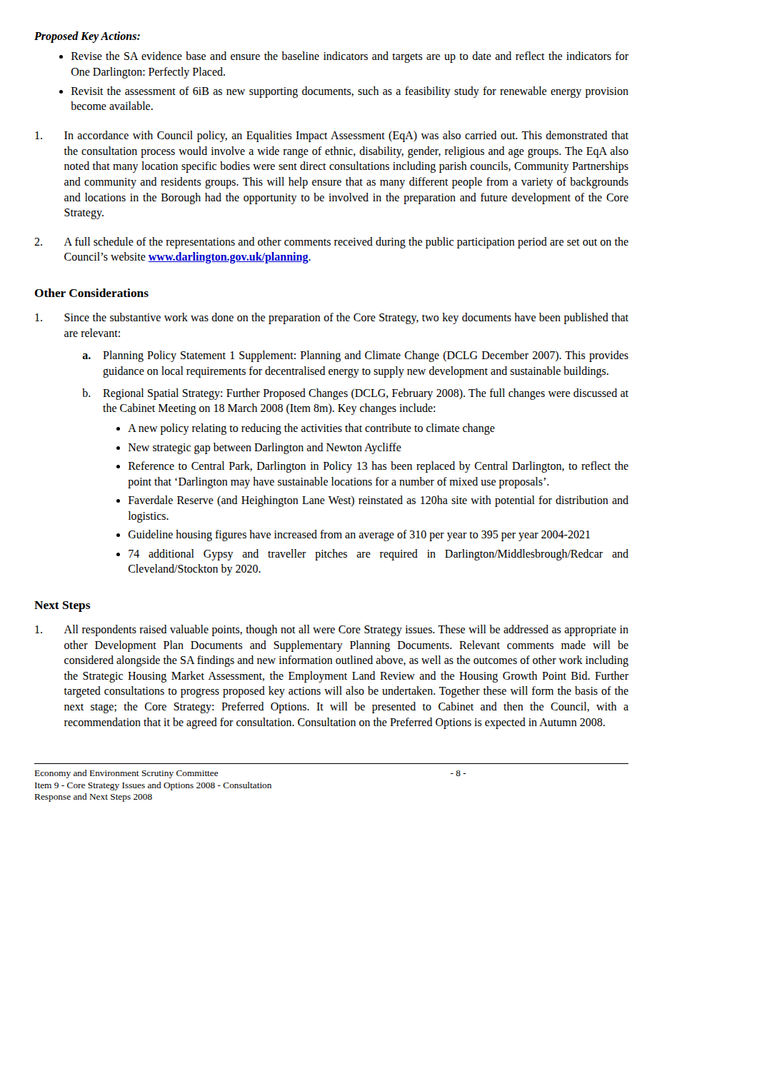Proposed Key Actions:
Revise the SA evidence base and ensure the baseline indicators and targets are up to date and reflect the indicators for One Darlington: Perfectly Placed.
Revisit the assessment of 6iB as new supporting documents, such as a feasibility study for renewable energy provision become available.
In accordance with Council policy, an Equalities Impact Assessment (EqA) was also carried out. This demonstrated that the consultation process would involve a wide range of ethnic, disability, gender, religious and age groups. The EqA also noted that many location specific bodies were sent direct consultations including parish councils, Community Partnerships and community and residents groups. This will help ensure that as many different people from a variety of backgrounds and locations in the Borough had the opportunity to be involved in the preparation and future development of the Core Strategy.
A full schedule of the representations and other comments received during the public participation period are set out on the Council’s website www.darlington.gov.uk/planning.
Other Considerations
Since the substantive work was done on the preparation of the Core Strategy, two key documents have been published that are relevant:
Planning Policy Statement 1 Supplement: Planning and Climate Change (DCLG December 2007). This provides guidance on local requirements for decentralised energy to supply new development and sustainable buildings.
Regional Spatial Strategy: Further Proposed Changes (DCLG, February 2008). The full changes were discussed at the Cabinet Meeting on 18 March 2008 (Item 8m). Key changes include:
A new policy relating to reducing the activities that contribute to climate change
New strategic gap between Darlington and Newton Aycliffe
Reference to Central Park, Darlington in Policy 13 has been replaced by Central Darlington, to reflect the point that ‘Darlington may have sustainable locations for a number of mixed use proposals’.
Faverdale Reserve (and Heighington Lane West) reinstated as 120ha site with potential for distribution and logistics.
Guideline housing figures have increased from an average of 310 per year to 395 per year 2004-2021
74 additional Gypsy and traveller pitches are required in Darlington/Middlesbrough/Redcar and Cleveland/Stockton by 2020.
Next Steps
All respondents raised valuable points, though not all were Core Strategy issues. These will be addressed as appropriate in other Development Plan Documents and Supplementary Planning Documents. Relevant comments made will be considered alongside the SA findings and new information outlined above, as well as the outcomes of other work including the Strategic Housing Market Assessment, the Employment Land Review and the Housing Growth Point Bid. Further targeted consultations to progress proposed key actions will also be undertaken. Together these will form the basis of the next stage; the Core Strategy: Preferred Options. It will be presented to Cabinet and then the Council, with a recommendation that it be agreed for consultation. Consultation on the Preferred Options is expected in Autumn 2008.
Economy and Environment Scrutiny Committee
Item 9 - Core Strategy Issues and Options 2008 - Consultation
Response and Next Steps 2008
- 8 -